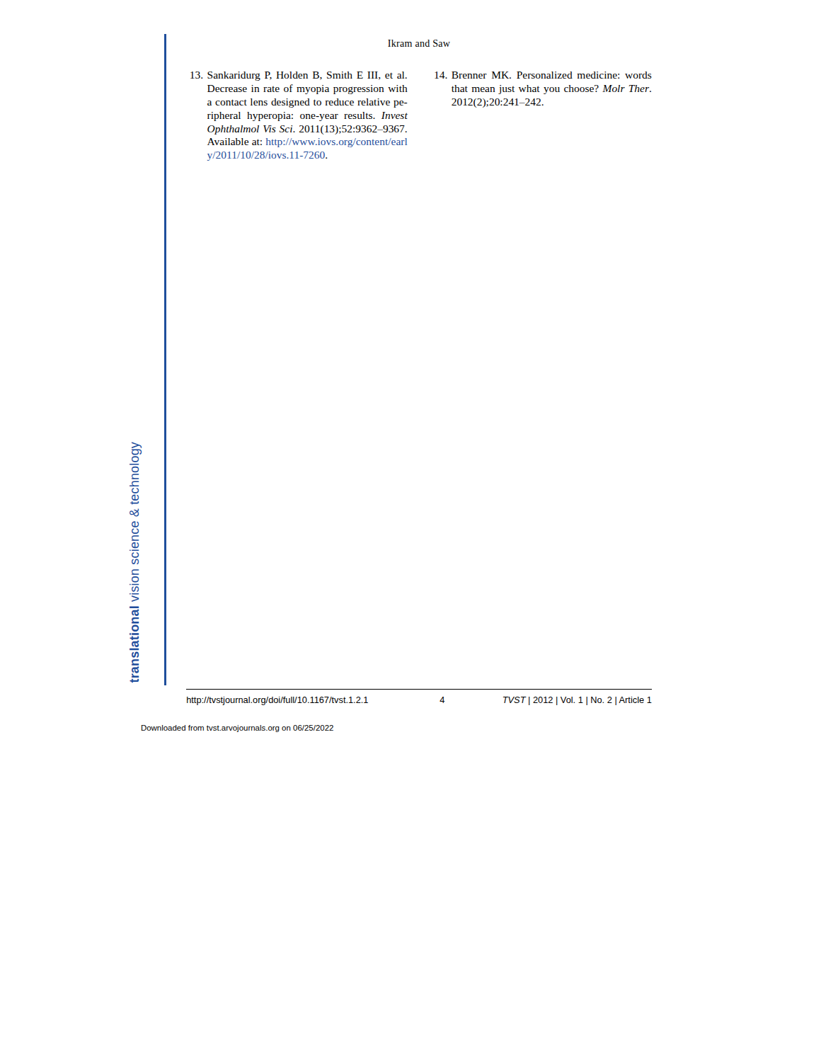translational vision science & technology
Ikram and Saw
13 Sankaridurg P, Holden B, Smith E III, et al. Decrease in rate of myopia progression with a contact lens designed to reduce relative peripheral hyperopia: one-year results. Invest Ophthalmol Vis Sci. 2011(13);52:9362–9367. Available at: http://www.iovs.org/content/early/2011/10/28/iovs.11-7260.
14 Brenner MK. Personalized medicine: words that mean just what you choose? Molr Ther. 2012(2);20:241–242.
http://tvstjournal.org/doi/full/10.1167/tvst.1.2.1
4
TVST | 2012 | Vol. 1 | No. 2 | Article 1
Downloaded from tvst.arvojournals.org on 06/25/2022